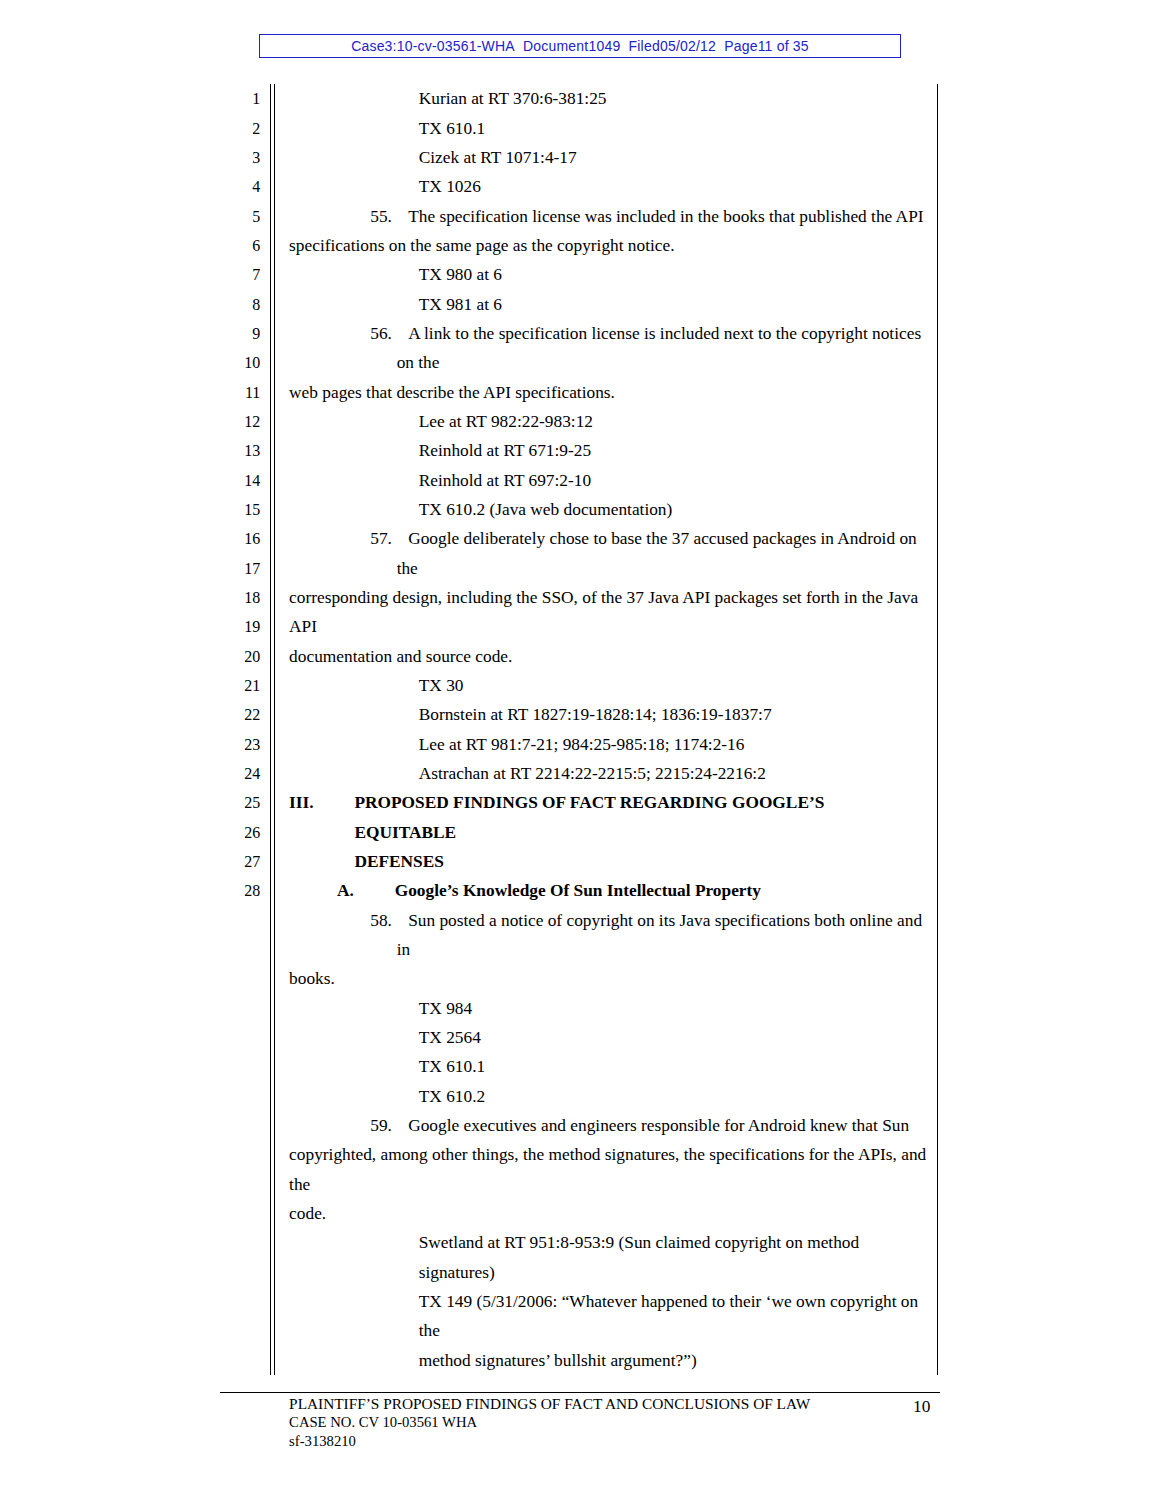Case3:10-cv-03561-WHA Document1049 Filed05/02/12 Page11 of 35
1
2
3
4
5
6
7
8
9
10
11
12
13
14
15
16
17
18
19
20
21
22
23
24
25
26
27
28
Kurian at RT 370:6-381:25 TX 610.1 Cizek at RT 1071:4-17 TX 1026
55. The specification license was included in the books that published the API
specifications on the same page as the copyright notice.
TX 980 at 6 TX 981 at 6
56. A link to the specification license is included next to the copyright notices on the
web pages that describe the API specifications.
Lee at RT 982:22-983:12 Reinhold at RT 671:9-25 Reinhold at RT 697:2-10 TX 610.2 (Java web documentation)
57. Google deliberately chose to base the 37 accused packages in Android on the
corresponding design, including the SSO, of the 37 Java API packages set forth in the Java API
documentation and source code.
TX 30 Bornstein at RT 1827:19-1828:14; 1836:19-1837:7 Lee at RT 981:7-21; 984:25-985:18; 1174:2-16 Astrachan at RT 2214:22-2215:5; 2215:24-2216:2
III.
PROPOSED FINDINGS OF FACT REGARDING GOOGLE’S EQUITABLE
DEFENSES
A.
Google’s Knowledge Of Sun Intellectual Property
58. Sun posted a notice of copyright on its Java specifications both online and in
books.
TX 984 TX 2564 TX 610.1 TX 610.2
59. Google executives and engineers responsible for Android knew that Sun
copyrighted, among other things, the method signatures, the specifications for the APIs, and the
code.
Swetland at RT 951:8-953:9 (Sun claimed copyright on method signatures) TX 149 (5/31/2006: “Whatever happened to their ‘we own copyright on the method signatures’ bullshit argument?”)
10
PLAINTIFF’S PROPOSED FINDINGS OF FACT AND CONCLUSIONS OF LAW
CASE NO. CV 10-03561 WHA
sf-3138210